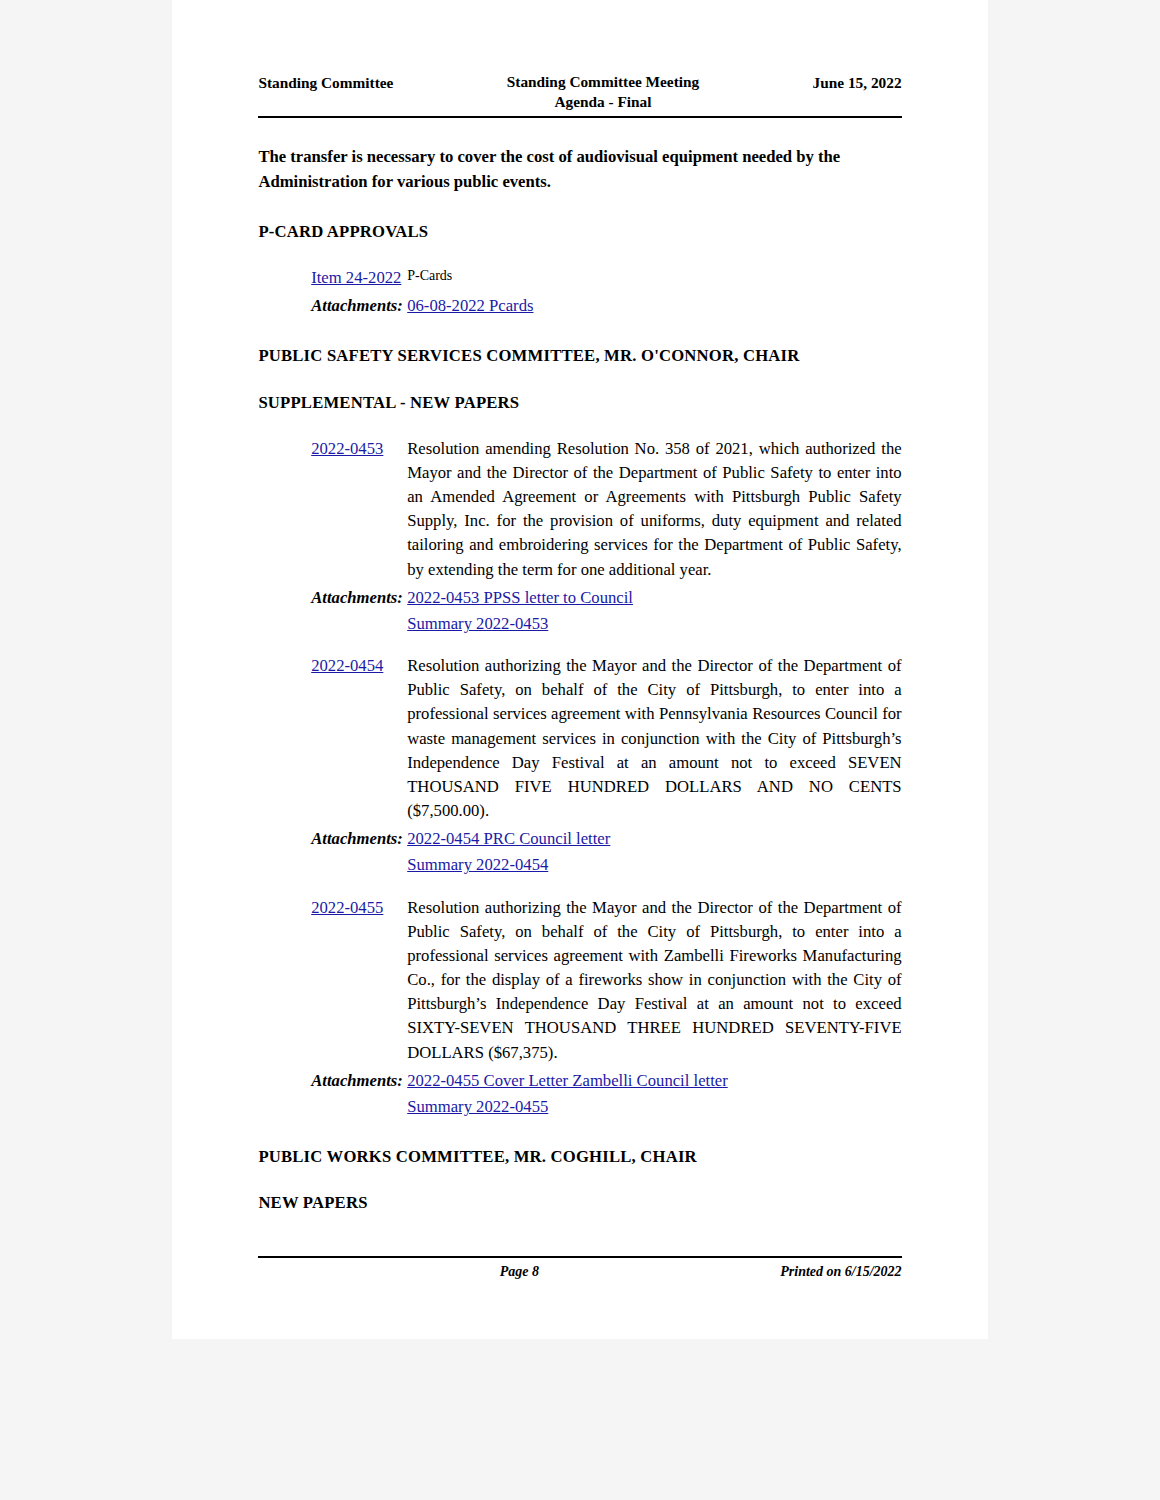Standing Committee
Standing Committee Meeting
Agenda - Final
June 15, 2022
The transfer is necessary to cover the cost of audiovisual equipment needed by the Administration for various public events.
P-CARD APPROVALS
Item 24-2022
P-Cards
Attachments:
06-08-2022 Pcards
PUBLIC SAFETY SERVICES COMMITTEE, MR. O'CONNOR, CHAIR
SUPPLEMENTAL - NEW PAPERS
2022-0453
Resolution amending Resolution No. 358 of 2021, which authorized the Mayor and the Director of the Department of Public Safety to enter into an Amended Agreement or Agreements with Pittsburgh Public Safety Supply, Inc. for the provision of uniforms, duty equipment and related tailoring and embroidering services for the Department of Public Safety, by extending the term for one additional year.
Attachments:
2022-0453 PPSS letter to Council
Summary 2022-0453
2022-0454
Resolution authorizing the Mayor and the Director of the Department of Public Safety, on behalf of the City of Pittsburgh, to enter into a professional services agreement with Pennsylvania Resources Council for waste management services in conjunction with the City of Pittsburgh’s Independence Day Festival at an amount not to exceed SEVEN THOUSAND FIVE HUNDRED DOLLARS AND NO CENTS ($7,500.00).
Attachments:
2022-0454 PRC Council letter
Summary 2022-0454
2022-0455
Resolution authorizing the Mayor and the Director of the Department of Public Safety, on behalf of the City of Pittsburgh, to enter into a professional services agreement with Zambelli Fireworks Manufacturing Co., for the display of a fireworks show in conjunction with the City of Pittsburgh’s Independence Day Festival at an amount not to exceed SIXTY-SEVEN THOUSAND THREE HUNDRED SEVENTY-FIVE DOLLARS ($67,375).
Attachments:
2022-0455 Cover Letter Zambelli Council letter
Summary 2022-0455
PUBLIC WORKS COMMITTEE, MR. COGHILL, CHAIR
NEW PAPERS
Page 8
Printed on 6/15/2022